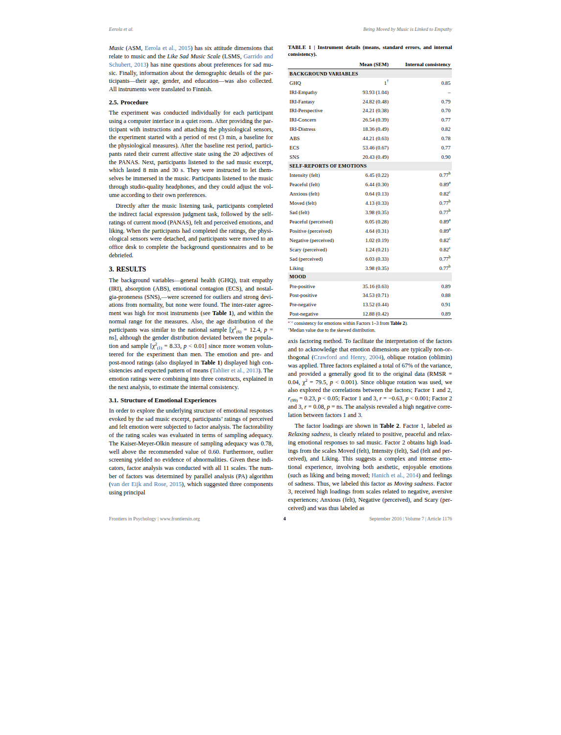Eerola et al.
Being Moved by Music is Linked to Empathy
Music (ASM, Eerola et al., 2015) has six attitude dimensions that relate to music and the Like Sad Music Scale (LSMS, Garrido and Schubert, 2013) has nine questions about preferences for sad music. Finally, information about the demographic details of the participants—their age, gender, and education—was also collected. All instruments were translated to Finnish.
2.5. Procedure
The experiment was conducted individually for each participant using a computer interface in a quiet room. After providing the participant with instructions and attaching the physiological sensors, the experiment started with a period of rest (3 min, a baseline for the physiological measures). After the baseline rest period, participants rated their current affective state using the 20 adjectives of the PANAS. Next, participants listened to the sad music excerpt, which lasted 8 min and 30 s. They were instructed to let themselves be immersed in the music. Participants listened to the music through studio-quality headphones, and they could adjust the volume according to their own preferences.
Directly after the music listening task, participants completed the indirect facial expression judgment task, followed by the self-ratings of current mood (PANAS), felt and perceived emotions, and liking. When the participants had completed the ratings, the physiological sensors were detached, and participants were moved to an office desk to complete the background questionnaires and to be debriefed.
3. RESULTS
The background variables—general health (GHQ), trait empathy (IRI), absorption (ABS), emotional contagion (ECS), and nostalgia-proneness (SNS),—were screened for outliers and strong deviations from normality, but none were found. The inter-rater agreement was high for most instruments (see Table 1), and within the normal range for the measures. Also, the age distribution of the participants was similar to the national sample [χ2(6) = 12.4, p = ns], although the gender distribution deviated between the population and sample [χ2(1) = 8.33, p < 0.01] since more women volunteered for the experiment than men. The emotion and pre- and post-mood ratings (also displayed in Table 1) displayed high consistencies and expected pattern of means (Tahlier et al., 2013). The emotion ratings were combining into three constructs, explained in the next analysis, to estimate the internal consistency.
3.1. Structure of Emotional Experiences
In order to explore the underlying structure of emotional responses evoked by the sad music excerpt, participants’ ratings of perceived and felt emotion were subjected to factor analysis. The factorability of the rating scales was evaluated in terms of sampling adequacy. The Kaiser-Meyer-Olkin measure of sampling adequacy was 0.78, well above the recommended value of 0.60. Furthermore, outlier screening yielded no evidence of abnormalities. Given these indicators, factor analysis was conducted with all 11 scales. The number of factors was determined by parallel analysis (PA) algorithm (van der Eijk and Rose, 2015), which suggested three components using principal
TABLE 1 | Instrument details (means, standard errors, and internal consistency).
| | Mean (SEM) | Internal consistency |
| --- | --- | --- |
| BACKGROUND VARIABLES |
| GHQ | 1 † | 0.85 |
| IRI-Empathy | 93.93 (1.04) | – |
| IRI-Fantasy | 24.82 (0.48) | 0.79 |
| IRI-Perspective | 24.21 (0.38) | 0.70 |
| IRI-Concern | 26.54 (0.39) | 0.77 |
| IRI-Distress | 18.36 (0.49) | 0.82 |
| ABS | 44.21 (0.63) | 0.78 |
| ECS | 53.46 (0.67) | 0.77 |
| SNS | 20.43 (0.49) | 0.90 |
| SELF-REPORTS OF EMOTIONS |
| Intensity (felt) | 6.45 (0.22) | 0.77 b |
| Peaceful (felt) | 6.44 (0.30) | 0.89 a |
| Anxious (felt) | 0.64 (0.13) | 0.82 c |
| Moved (felt) | 4.13 (0.33) | 0.77 b |
| Sad (felt) | 3.98 (0.35) | 0.77 b |
| Peaceful (perceived) | 6.05 (0.28) | 0.89 a |
| Positive (perceived) | 4.64 (0.31) | 0.89 a |
| Negative (perceived) | 1.02 (0.19) | 0.82 c |
| Scary (perceived) | 1.24 (0.21) | 0.82 c |
| Sad (perceived) | 6.03 (0.33) | 0.77 b |
| Liking | 3.98 (0.35) | 0.77 b |
| MOOD |
| Pre-positive | 35.16 (0.63) | 0.89 |
| Post-positive | 34.53 (0.71) | 0.88 |
| Pre-negative | 13.52 (0.44) | 0.91 |
| Post-negative | 12.88 (0.42) | 0.89 |
a−c consistency for emotions within Factors 1–3 from Table 2).
†Median value due to the skewed distribution.
axis factoring method. To facilitate the interpretation of the factors and to acknowledge that emotion dimensions are typically non-orthogonal (Crawford and Henry, 2004), oblique rotation (oblimin) was applied. Three factors explained a total of 67% of the variance, and provided a generally good fit to the original data (RMSR = 0.04, χ2 = 79.5, p < 0.001). Since oblique rotation was used, we also explored the correlations between the factors; Factor 1 and 2, r(99) = 0.23, p < 0.05; Factor 1 and 3, r = −0.63, p < 0.001; Factor 2 and 3, r = 0.08, p = ns. The analysis revealed a high negative correlation between factors 1 and 3.
The factor loadings are shown in Table 2. Factor 1, labeled as Relaxing sadness, is clearly related to positive, peaceful and relaxing emotional responses to sad music. Factor 2 obtains high loadings from the scales Moved (felt), Intensity (felt), Sad (felt and perceived), and Liking. This suggests a complex and intense emotional experience, involving both aesthetic, enjoyable emotions (such as liking and being moved; Hanich et al., 2014) and feelings of sadness. Thus, we labeled this factor as Moving sadness. Factor 3, received high loadings from scales related to negative, aversive experiences; Anxious (felt), Negative (perceived), and Scary (perceived) and was thus labeled as
Frontiers in Psychology | www.frontiersin.org
4
September 2016 | Volume 7 | Article 1176